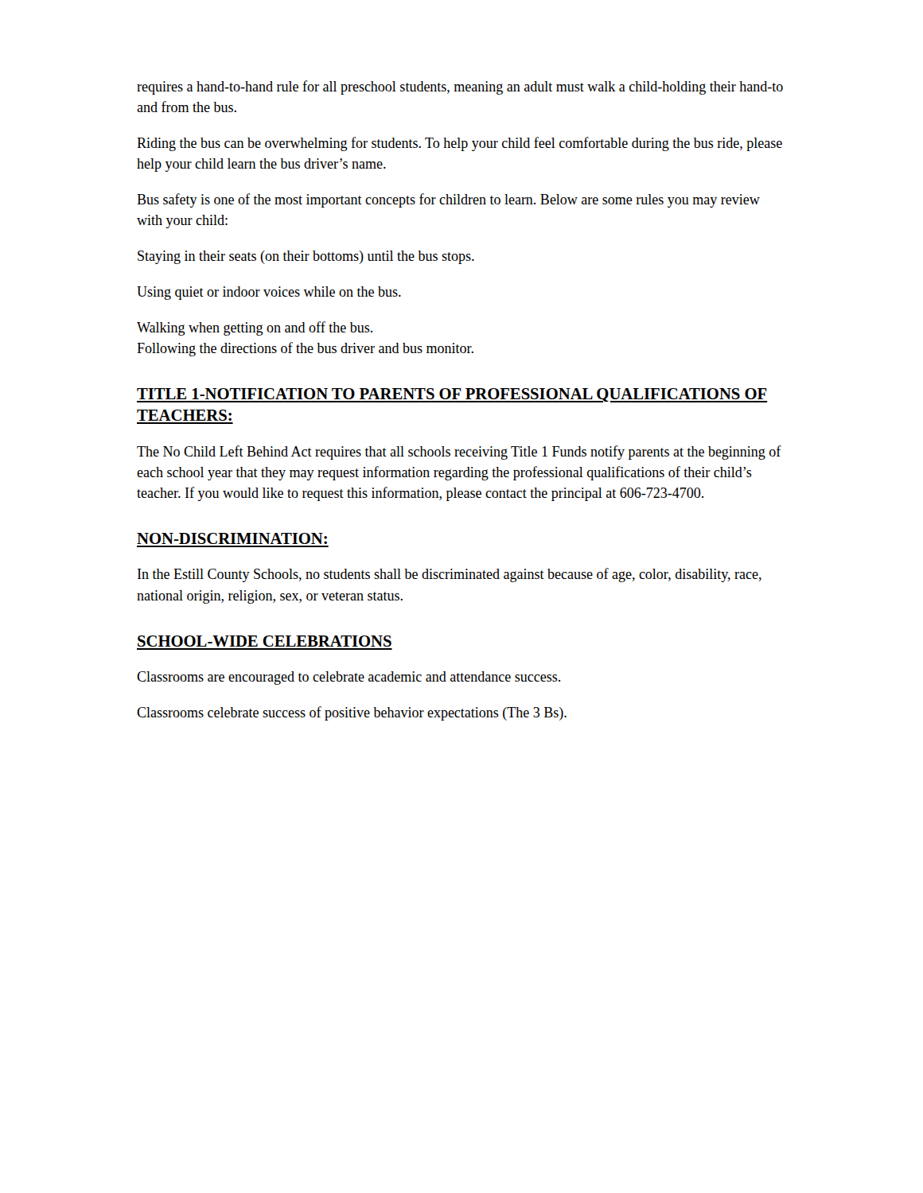requires a hand-to-hand rule for all preschool students, meaning an adult must walk a child-holding their hand-to and from the bus.
Riding the bus can be overwhelming for students. To help your child feel comfortable during the bus ride, please help your child learn the bus driver’s name.
Bus safety is one of the most important concepts for children to learn. Below are some rules you may review with your child:
Staying in their seats (on their bottoms) until the bus stops.
Using quiet or indoor voices while on the bus.
Walking when getting on and off the bus.
Following the directions of the bus driver and bus monitor.
TITLE 1-NOTIFICATION TO PARENTS OF PROFESSIONAL QUALIFICATIONS OF TEACHERS:
The No Child Left Behind Act requires that all schools receiving Title 1 Funds notify parents at the beginning of each school year that they may request information regarding the professional qualifications of their child’s teacher. If you would like to request this information, please contact the principal at 606-723-4700.
NON-DISCRIMINATION:
In the Estill County Schools, no students shall be discriminated against because of age, color, disability, race, national origin, religion, sex, or veteran status.
SCHOOL-WIDE CELEBRATIONS
Classrooms are encouraged to celebrate academic and attendance success.
Classrooms celebrate success of positive behavior expectations (The 3 Bs).